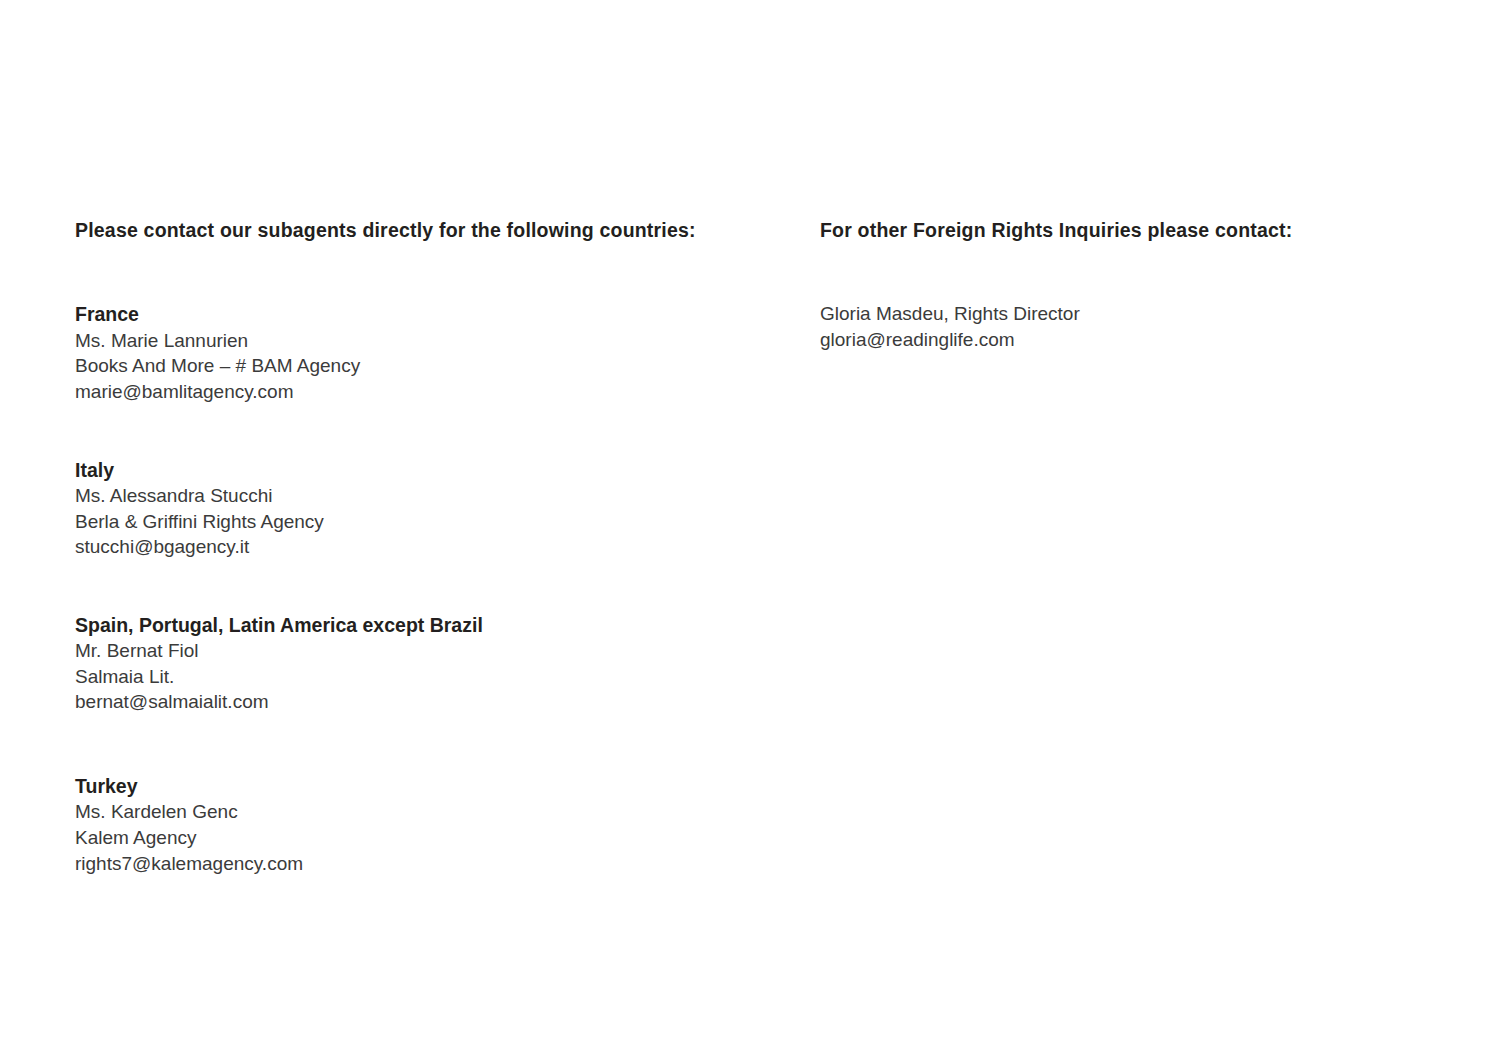Please contact our subagents directly for the following countries:
France
Ms. Marie Lannurien
Books And More – # BAM Agency
marie@bamlitagency.com
Italy
Ms. Alessandra Stucchi
Berla & Griffini Rights Agency
stucchi@bgagency.it
Spain, Portugal, Latin America except Brazil
Mr. Bernat Fiol
Salmaia Lit.
bernat@salmaialit.com
Turkey
Ms. Kardelen Genc
Kalem Agency
rights7@kalemagency.com
For other Foreign Rights Inquiries please contact:
Gloria Masdeu, Rights Director
gloria@readinglife.com